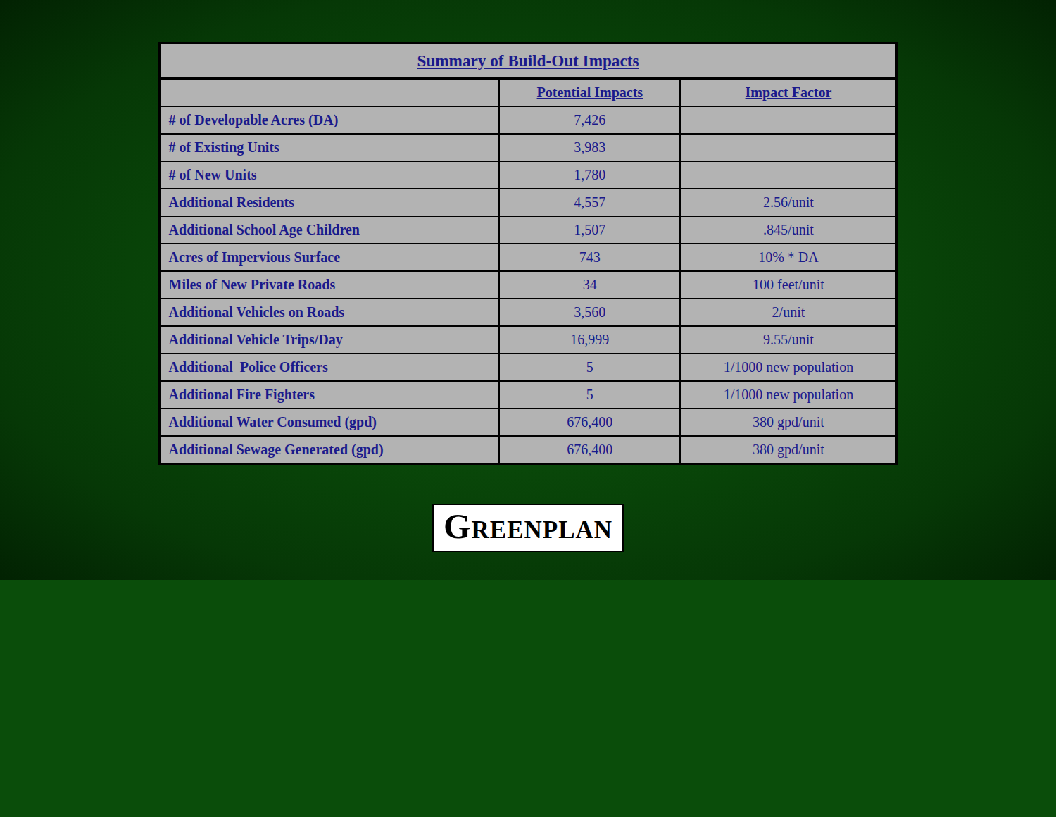Summary of Build-Out Impacts
| | Potential Impacts | Impact Factor |
| --- | --- | --- |
| # of Developable Acres (DA) | 7,426 | |
| # of Existing Units | 3,983 | |
| # of New Units | 1,780 | |
| Additional Residents | 4,557 | 2.56/unit |
| Additional School Age Children | 1,507 | .845/unit |
| Acres of Impervious Surface | 743 | 10% * DA |
| Miles of New Private Roads | 34 | 100 feet/unit |
| Additional Vehicles on Roads | 3,560 | 2/unit |
| Additional Vehicle Trips/Day | 16,999 | 9.55/unit |
| Additional Police Officers | 5 | 1/1000 new population |
| Additional Fire Fighters | 5 | 1/1000 new population |
| Additional Water Consumed (gpd) | 676,400 | 380 gpd/unit |
| Additional Sewage Generated (gpd) | 676,400 | 380 gpd/unit |
Greenplan